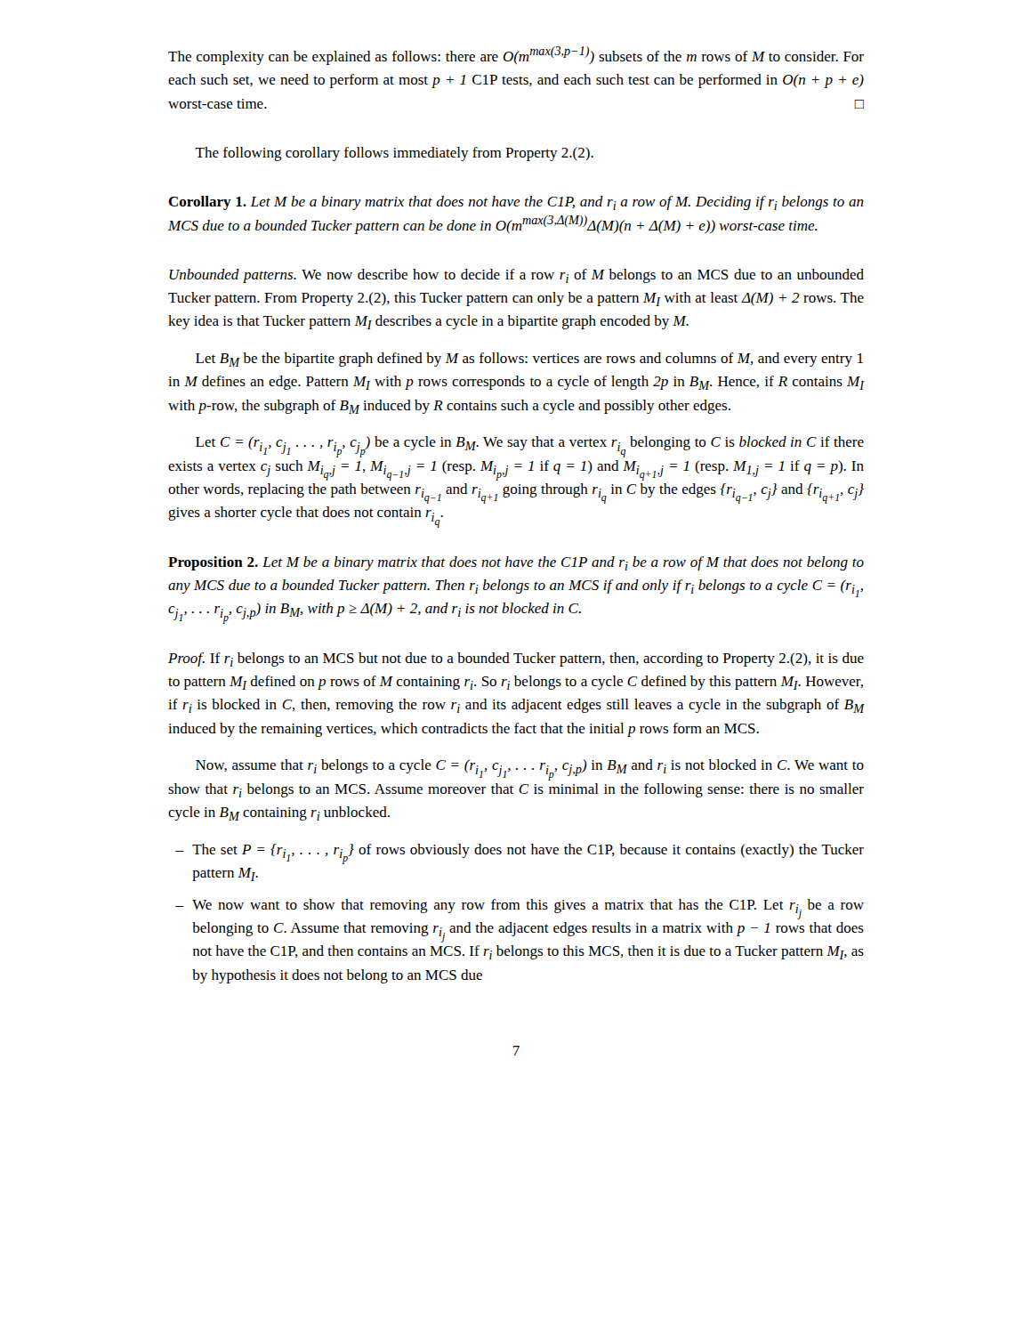The complexity can be explained as follows: there are O(mmax(3,p−1)) subsets of the m rows of M to consider. For each such set, we need to perform at most p + 1 C1P tests, and each such test can be performed in O(n + p + e) worst-case time. □
The following corollary follows immediately from Property 2.(2).
Corollary 1. Let M be a binary matrix that does not have the C1P, and ri a row of M. Deciding if ri belongs to an MCS due to a bounded Tucker pattern can be done in O(mmax(3,Δ(M))Δ(M)(n + Δ(M) + e)) worst-case time.
Unbounded patterns. We now describe how to decide if a row ri of M belongs to an MCS due to an unbounded Tucker pattern. From Property 2.(2), this Tucker pattern can only be a pattern MI with at least Δ(M) + 2 rows. The key idea is that Tucker pattern MI describes a cycle in a bipartite graph encoded by M.
Let BM be the bipartite graph defined by M as follows: vertices are rows and columns of M, and every entry 1 in M defines an edge. Pattern MI with p rows corresponds to a cycle of length 2p in BM. Hence, if R contains MI with p-row, the subgraph of BM induced by R contains such a cycle and possibly other edges.
Let C = (ri1, cj1 . . . , rip, cjp) be a cycle in BM. We say that a vertex riq belonging to C is blocked in C if there exists a vertex cj such Miq,j = 1, Miq−1,j = 1 (resp. Mip,j = 1 if q = 1) and Miq+1,j = 1 (resp. M1,j = 1 if q = p). In other words, replacing the path between riq−1 and riq+1 going through riq in C by the edges {riq−1, cj} and {riq+1, cj} gives a shorter cycle that does not contain riq.
Proposition 2. Let M be a binary matrix that does not have the C1P and ri be a row of M that does not belong to any MCS due to a bounded Tucker pattern. Then ri belongs to an MCS if and only if ri belongs to a cycle C = (ri1, cj1, . . . rip, cj,p) in BM, with p ≥ Δ(M) + 2, and ri is not blocked in C.
Proof. If ri belongs to an MCS but not due to a bounded Tucker pattern, then, according to Property 2.(2), it is due to pattern MI defined on p rows of M containing ri. So ri belongs to a cycle C defined by this pattern MI. However, if ri is blocked in C, then, removing the row ri and its adjacent edges still leaves a cycle in the subgraph of BM induced by the remaining vertices, which contradicts the fact that the initial p rows form an MCS.
Now, assume that ri belongs to a cycle C = (ri1, cj1, . . . rip, cj,p) in BM and ri is not blocked in C. We want to show that ri belongs to an MCS. Assume moreover that C is minimal in the following sense: there is no smaller cycle in BM containing ri unblocked.
The set P = {ri1, . . . , rip} of rows obviously does not have the C1P, because it contains (exactly) the Tucker pattern MI.
We now want to show that removing any row from this gives a matrix that has the C1P. Let rij be a row belonging to C. Assume that removing rij and the adjacent edges results in a matrix with p − 1 rows that does not have the C1P, and then contains an MCS. If ri belongs to this MCS, then it is due to a Tucker pattern MI, as by hypothesis it does not belong to an MCS due
7